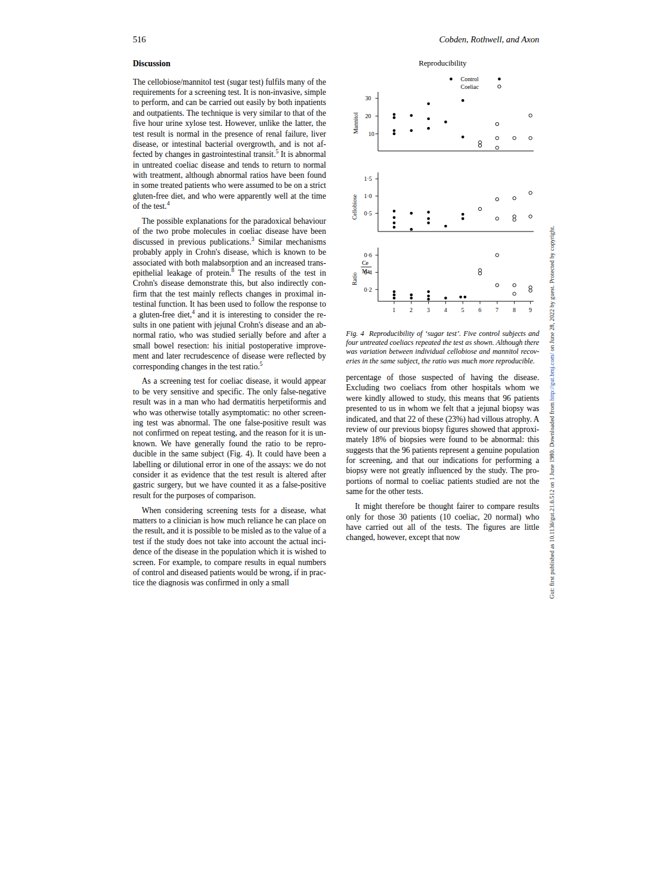Gut: first published as 10.1136/gut.21.6.512 on 1 June 1980. Downloaded from http://gut.bmj.com/ on June 28, 2022 by guest. Protected by copyright.
516 Cobden, Rothwell, and Axon
Discussion
The cellobiose/mannitol test (sugar test) fulfils many of the requirements for a screening test. It is non-invasive, simple to perform, and can be carried out easily by both inpatients and outpatients. The technique is very similar to that of the five hour urine xylose test. However, unlike the latter, the test result is normal in the presence of renal failure, liver disease, or intestinal bacterial overgrowth, and is not affected by changes in gastrointestinal transit.5 It is abnormal in untreated coeliac disease and tends to return to normal with treatment, although abnormal ratios have been found in some treated patients who were assumed to be on a strict gluten-free diet, and who were apparently well at the time of the test.4
The possible explanations for the paradoxical behaviour of the two probe molecules in coeliac disease have been discussed in previous publications.3 Similar mechanisms probably apply in Crohn's disease, which is known to be associated with both malabsorption and an increased trans-epithelial leakage of protein.8 The results of the test in Crohn's disease demonstrate this, but also indirectly confirm that the test mainly reflects changes in proximal intestinal function. It has been used to follow the response to a gluten-free diet,4 and it is interesting to consider the results in one patient with jejunal Crohn's disease and an abnormal ratio, who was studied serially before and after a small bowel resection: his initial postoperative improvement and later recrudescence of disease were reflected by corresponding changes in the test ratio.5
As a screening test for coeliac disease, it would appear to be very sensitive and specific. The only false-negative result was in a man who had dermatitis herpetiformis and who was otherwise totally asymptomatic: no other screening test was abnormal. The one false-positive result was not confirmed on repeat testing, and the reason for it is unknown. We have generally found the ratio to be reproducible in the same subject (Fig. 4). It could have been a labelling or dilutional error in one of the assays: we do not consider it as evidence that the test result is altered after gastric surgery, but we have counted it as a false-positive result for the purposes of comparison.
When considering screening tests for a disease, what matters to a clinician is how much reliance he can place on the result, and it is possible to be misled as to the value of a test if the study does not take into account the actual incidence of the disease in the population which it is wished to screen. For example, to compare results in equal numbers of control and diseased patients would be wrong, if in practice the diagnosis was confirmed in only a small
Reproducibility
Control Coeliac 30 20 10 Mannitol 1·5 1·0 0·5 Cellobiose 0·6 0·4 0·2 Ratio Ce Ma 1 2 3 4 5 6 7 8 9
Fig. 4 Reproducibility of ‘sugar test’. Five control subjects and four untreated coeliacs repeated the test as shown. Although there was variation between individual cellobiose and mannitol recoveries in the same subject, the ratio was much more reproducible.
percentage of those suspected of having the disease. Excluding two coeliacs from other hospitals whom we were kindly allowed to study, this means that 96 patients presented to us in whom we felt that a jejunal biopsy was indicated, and that 22 of these (23%) had villous atrophy. A review of our previous biopsy figures showed that approximately 18% of biopsies were found to be abnormal: this suggests that the 96 patients represent a genuine population for screening, and that our indications for performing a biopsy were not greatly influenced by the study. The proportions of normal to coeliac patients studied are not the same for the other tests.
It might therefore be thought fairer to compare results only for those 30 patients (10 coeliac, 20 normal) who have carried out all of the tests. The figures are little changed, however, except that now